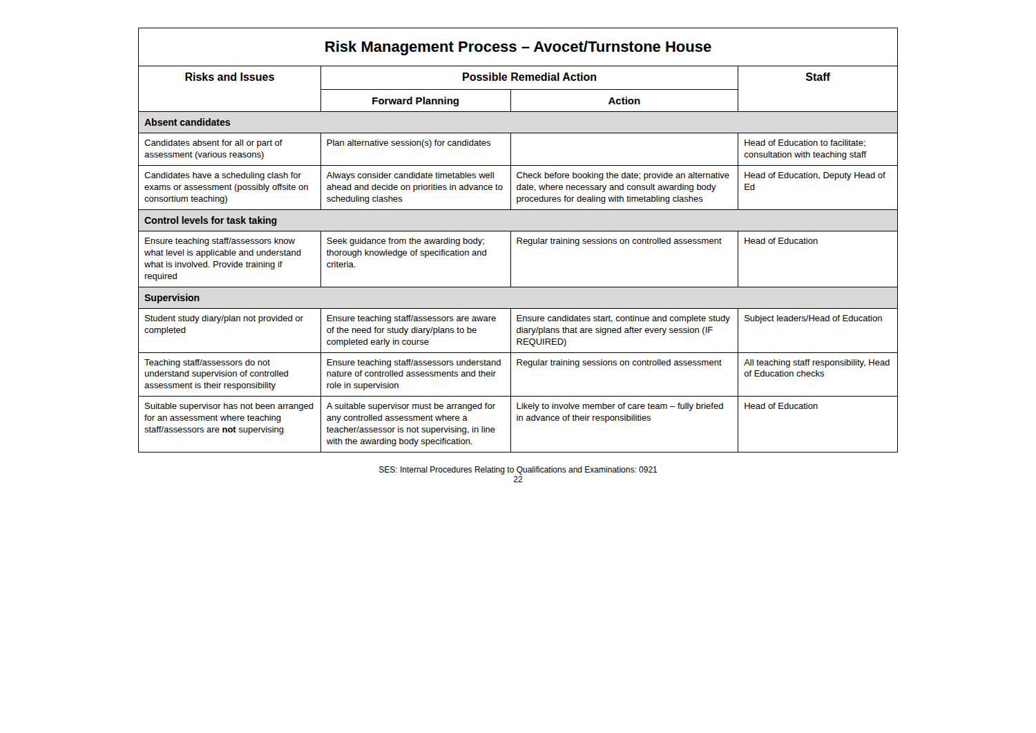Risk Management Process – Avocet/Turnstone House
| Risks and Issues | Possible Remedial Action | Staff |
| --- | --- | --- |
| Forward Planning | Action |
| Absent candidates |
| Candidates absent for all or part of assessment (various reasons) | Plan alternative session(s) for candidates | | Head of Education to facilitate; consultation with teaching staff |
| Candidates have a scheduling clash for exams or assessment (possibly offsite on consortium teaching) | Always consider candidate timetables well ahead and decide on priorities in advance to scheduling clashes | Check before booking the date; provide an alternative date, where necessary and consult awarding body procedures for dealing with timetabling clashes | Head of Education, Deputy Head of Ed |
| Control levels for task taking |
| Ensure teaching staff/assessors know what level is applicable and understand what is involved. Provide training if required | Seek guidance from the awarding body; thorough knowledge of specification and criteria. | Regular training sessions on controlled assessment | Head of Education |
| Supervision |
| Student study diary/plan not provided or completed | Ensure teaching staff/assessors are aware of the need for study diary/plans to be completed early in course | Ensure candidates start, continue and complete study diary/plans that are signed after every session (IF REQUIRED) | Subject leaders/Head of Education |
| Teaching staff/assessors do not understand supervision of controlled assessment is their responsibility | Ensure teaching staff/assessors understand nature of controlled assessments and their role in supervision | Regular training sessions on controlled assessment | All teaching staff responsibility, Head of Education checks |
| Suitable supervisor has not been arranged for an assessment where teaching staff/assessors are not supervising | A suitable supervisor must be arranged for any controlled assessment where a teacher/assessor is not supervising, in line with the awarding body specification. | Likely to involve member of care team – fully briefed in advance of their responsibilities | Head of Education |
SES: Internal Procedures Relating to Qualifications and Examinations: 0921
22